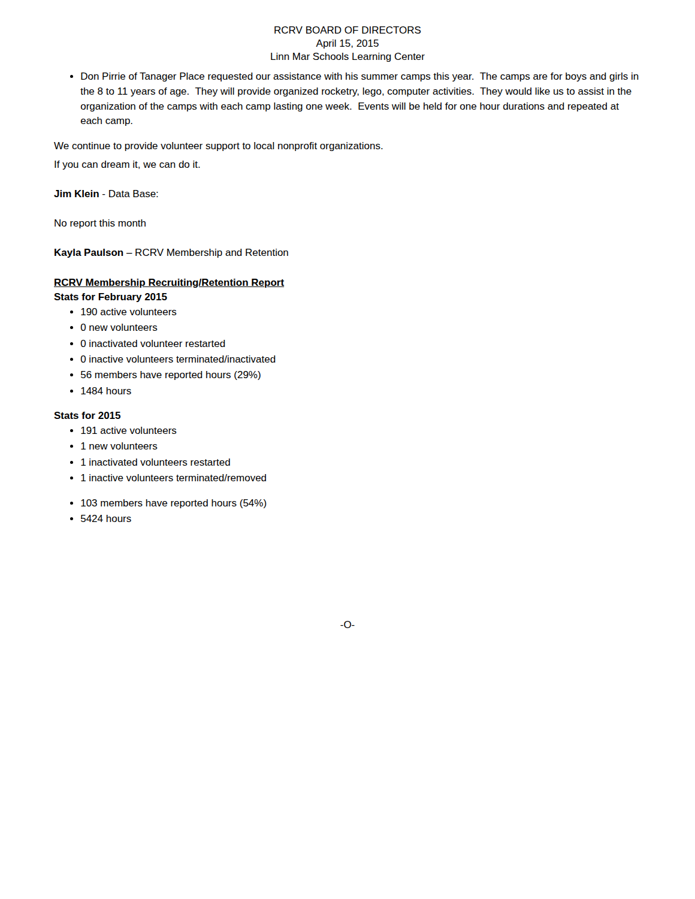RCRV BOARD OF DIRECTORS
April 15, 2015
Linn Mar Schools Learning Center
Don Pirrie of Tanager Place requested our assistance with his summer camps this year. The camps are for boys and girls in the 8 to 11 years of age. They will provide organized rocketry, lego, computer activities. They would like us to assist in the organization of the camps with each camp lasting one week. Events will be held for one hour durations and repeated at each camp.
We continue to provide volunteer support to local nonprofit organizations.
If you can dream it, we can do it.
Jim Klein - Data Base:
No report this month
Kayla Paulson – RCRV Membership and Retention
RCRV Membership Recruiting/Retention Report
Stats for February 2015
190 active volunteers
0 new volunteers
0 inactivated volunteer restarted
0 inactive volunteers terminated/inactivated
56 members have reported hours (29%)
1484 hours
Stats for 2015
191 active volunteers
1 new volunteers
1 inactivated volunteers restarted
1 inactive volunteers terminated/removed
103 members have reported hours (54%)
5424 hours
-O-